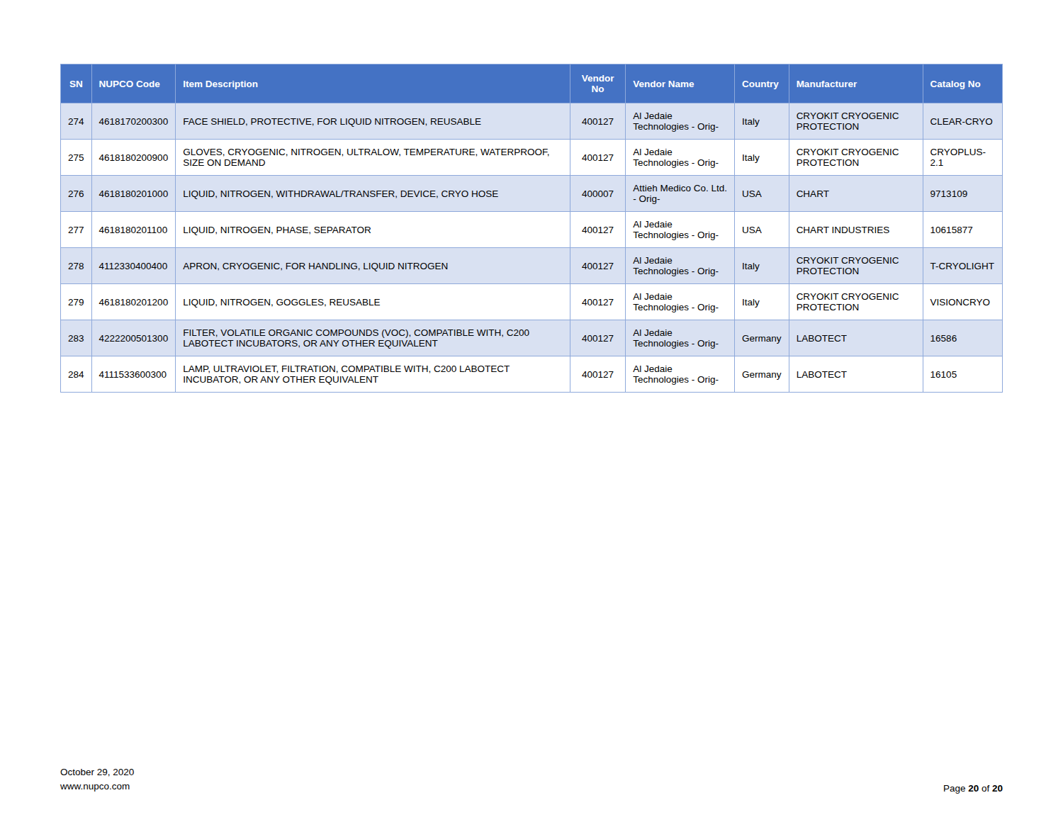| SN | NUPCO Code | Item Description | Vendor No | Vendor Name | Country | Manufacturer | Catalog No |
| --- | --- | --- | --- | --- | --- | --- | --- |
| 274 | 4618170200300 | FACE SHIELD, PROTECTIVE, FOR LIQUID NITROGEN, REUSABLE | 400127 | Al Jedaie Technologies - Orig- | Italy | CRYOKIT CRYOGENIC PROTECTION | CLEAR-CRYO |
| 275 | 4618180200900 | GLOVES, CRYOGENIC, NITROGEN, ULTRALOW, TEMPERATURE, WATERPROOF, SIZE ON DEMAND | 400127 | Al Jedaie Technologies - Orig- | Italy | CRYOKIT CRYOGENIC PROTECTION | CRYOPLUS-2.1 |
| 276 | 4618180201000 | LIQUID, NITROGEN, WITHDRAWAL/TRANSFER, DEVICE, CRYO HOSE | 400007 | Attieh Medico Co. Ltd. - Orig- | USA | CHART | 9713109 |
| 277 | 4618180201100 | LIQUID, NITROGEN, PHASE, SEPARATOR | 400127 | Al Jedaie Technologies - Orig- | USA | CHART INDUSTRIES | 10615877 |
| 278 | 4112330400400 | APRON, CRYOGENIC, FOR HANDLING, LIQUID NITROGEN | 400127 | Al Jedaie Technologies - Orig- | Italy | CRYOKIT CRYOGENIC PROTECTION | T-CRYOLIGHT |
| 279 | 4618180201200 | LIQUID, NITROGEN, GOGGLES, REUSABLE | 400127 | Al Jedaie Technologies - Orig- | Italy | CRYOKIT CRYOGENIC PROTECTION | VISIONCRYO |
| 283 | 4222200501300 | FILTER, VOLATILE ORGANIC COMPOUNDS (VOC), COMPATIBLE WITH, C200 LABOTECT INCUBATORS, OR ANY OTHER EQUIVALENT | 400127 | Al Jedaie Technologies - Orig- | Germany | LABOTECT | 16586 |
| 284 | 4111533600300 | LAMP, ULTRAVIOLET, FILTRATION, COMPATIBLE WITH, C200 LABOTECT INCUBATOR, OR ANY OTHER EQUIVALENT | 400127 | Al Jedaie Technologies - Orig- | Germany | LABOTECT | 16105 |
October 29, 2020
www.nupco.com
Page 20 of 20